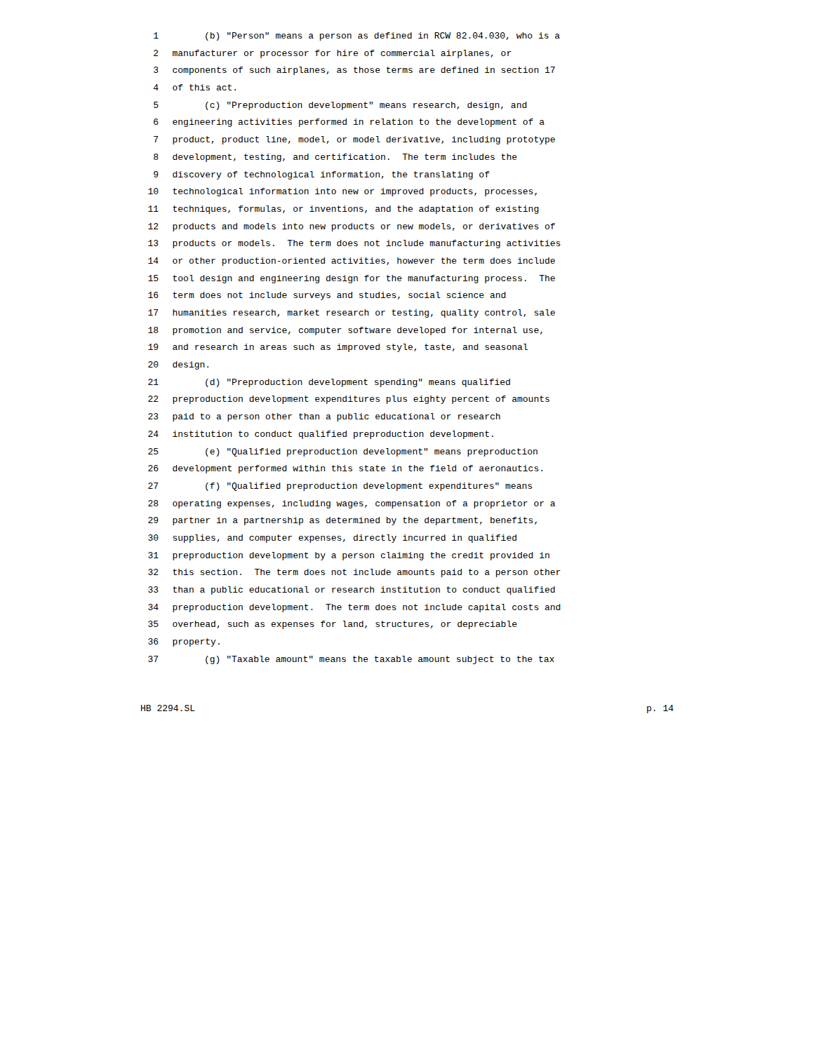(b) "Person" means a person as defined in RCW 82.04.030, who is a
manufacturer or processor for hire of commercial airplanes, or
components of such airplanes, as those terms are defined in section 17
of this act.
(c) "Preproduction development" means research, design, and
engineering activities performed in relation to the development of a
product, product line, model, or model derivative, including prototype
development, testing, and certification. The term includes the
discovery of technological information, the translating of
technological information into new or improved products, processes,
techniques, formulas, or inventions, and the adaptation of existing
products and models into new products or new models, or derivatives of
products or models. The term does not include manufacturing activities
or other production-oriented activities, however the term does include
tool design and engineering design for the manufacturing process. The
term does not include surveys and studies, social science and
humanities research, market research or testing, quality control, sale
promotion and service, computer software developed for internal use,
and research in areas such as improved style, taste, and seasonal
design.
(d) "Preproduction development spending" means qualified
preproduction development expenditures plus eighty percent of amounts
paid to a person other than a public educational or research
institution to conduct qualified preproduction development.
(e) "Qualified preproduction development" means preproduction
development performed within this state in the field of aeronautics.
(f) "Qualified preproduction development expenditures" means
operating expenses, including wages, compensation of a proprietor or a
partner in a partnership as determined by the department, benefits,
supplies, and computer expenses, directly incurred in qualified
preproduction development by a person claiming the credit provided in
this section. The term does not include amounts paid to a person other
than a public educational or research institution to conduct qualified
preproduction development. The term does not include capital costs and
overhead, such as expenses for land, structures, or depreciable
property.
(g) "Taxable amount" means the taxable amount subject to the tax
HB 2294.SL p. 14